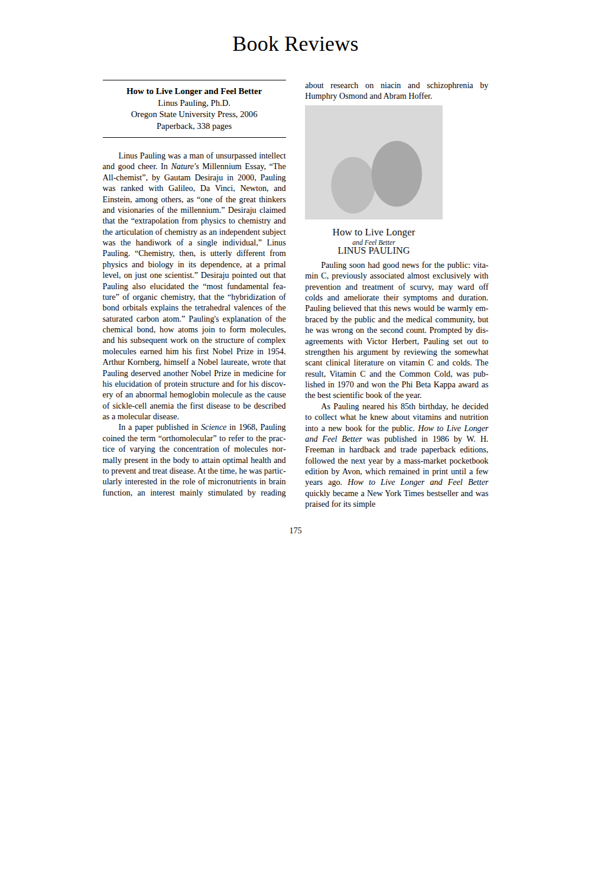Book Reviews
How to Live Longer and Feel Better
Linus Pauling, Ph.D.
Oregon State University Press, 2006
Paperback, 338 pages
Linus Pauling was a man of unsurpassed intellect and good cheer. In Nature's Millennium Essay, “The All-chemist”, by Gautam Desiraju in 2000, Pauling was ranked with Galileo, Da Vinci, Newton, and Einstein, among others, as “one of the great thinkers and visionaries of the millennium.” Desiraju claimed that the “extrapolation from physics to chemistry and the articulation of chemistry as an independent subject was the handiwork of a single individual,” Linus Pauling. “Chemistry, then, is utterly different from physics and biology in its dependence, at a primal level, on just one scientist.” Desiraju pointed out that Pauling also elucidated the “most fundamental feature” of organic chemistry, that the “hybridization of bond orbitals explains the tetrahedral valences of the saturated carbon atom.” Pauling's explanation of the chemical bond, how atoms join to form molecules, and his subsequent work on the structure of complex molecules earned him his first Nobel Prize in 1954. Arthur Kornberg, himself a Nobel laureate, wrote that Pauling deserved another Nobel Prize in medicine for his elucidation of protein structure and for his discovery of an abnormal hemoglobin molecule as the cause of sickle-cell anemia the first disease to be described as a molecular disease.
In a paper published in Science in 1968, Pauling coined the term “orthomolecular” to refer to the practice of varying the concentration of molecules normally present in the body to attain optimal health and to prevent and treat disease. At the time, he was particularly interested in the role of micronutrients in brain function, an interest mainly stimulated by reading about research on niacin and schizophrenia by Humphry Osmond and Abram Hoffer.
Pauling soon had good news for the public: vitamin C, previously associated almost exclusively with prevention and treatment of scurvy, may ward off colds and ameliorate their symptoms and duration. Pauling believed that this news would be warmly embraced by the public and the medical community, but he was wrong on the second count. Prompted by disagreements with Victor Herbert, Pauling set out to strengthen his argument by reviewing the somewhat scant clinical literature on vitamin C and colds. The result, Vitamin C and the Common Cold, was published in 1970 and won the Phi Beta Kappa award as the best scientific book of the year.
As Pauling neared his 85th birthday, he decided to collect what he knew about vitamins and nutrition into a new book for the public. How to Live Longer and Feel Better was published in 1986 by W. H. Freeman in hardback and trade paperback editions, followed the next year by a mass-market pocketbook edition by Avon, which remained in print until a few years ago. How to Live Longer and Feel Better quickly became a New York Times bestseller and was praised for its simple
175